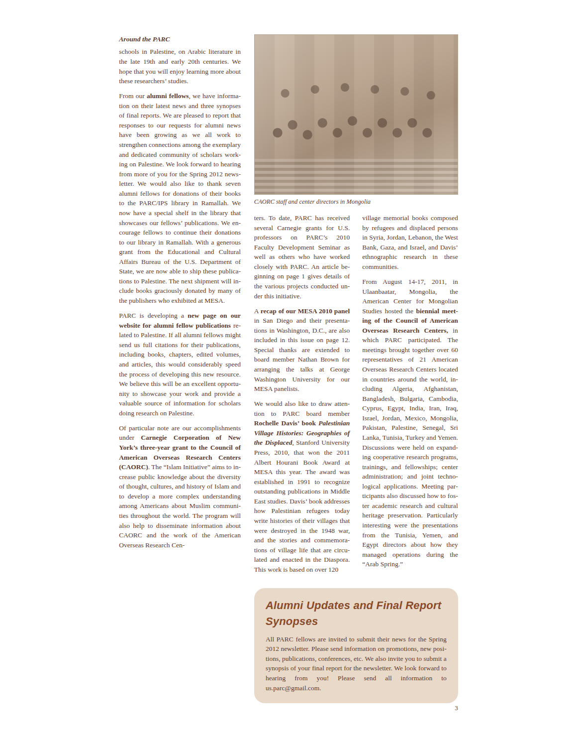Around the PARC
schools in Palestine, on Arabic literature in the late 19th and early 20th centuries. We hope that you will enjoy learning more about these researchers’ studies.
From our alumni fellows, we have information on their latest news and three synopses of final reports. We are pleased to report that responses to our requests for alumni news have been growing as we all work to strengthen connections among the exemplary and dedicated community of scholars working on Palestine. We look forward to hearing from more of you for the Spring 2012 newsletter. We would also like to thank seven alumni fellows for donations of their books to the PARC/IPS library in Ramallah. We now have a special shelf in the library that showcases our fellows’ publications. We encourage fellows to continue their donations to our library in Ramallah. With a generous grant from the Educational and Cultural Affairs Bureau of the U.S. Department of State, we are now able to ship these publications to Palestine. The next shipment will include books graciously donated by many of the publishers who exhibited at MESA.
PARC is developing a new page on our website for alumni fellow publications related to Palestine. If all alumni fellows might send us full citations for their publications, including books, chapters, edited volumes, and articles, this would considerably speed the process of developing this new resource. We believe this will be an excellent opportunity to showcase your work and provide a valuable source of information for scholars doing research on Palestine.
Of particular note are our accomplishments under Carnegie Corporation of New York’s three-year grant to the Council of American Overseas Research Centers (CAORC). The “Islam Initiative” aims to increase public knowledge about the diversity of thought, cultures, and history of Islam and to develop a more complex understanding among Americans about Muslim communities throughout the world. The program will also help to disseminate information about CAORC and the work of the American Overseas Research Cen-
CAORC staff and center directors in Mongolia
ters. To date, PARC has received several Carnegie grants for U.S. professors on PARC’s 2010 Faculty Development Seminar as well as others who have worked closely with PARC. An article beginning on page 1 gives details of the various projects conducted under this initiative.
A recap of our MESA 2010 panel in San Diego and their presentations in Washington, D.C., are also included in this issue on page 12. Special thanks are extended to board member Nathan Brown for arranging the talks at George Washington University for our MESA panelists.
We would also like to draw attention to PARC board member Rochelle Davis’ book Palestinian Village Histories: Geographies of the Displaced, Stanford University Press, 2010, that won the 2011 Albert Hourani Book Award at MESA this year. The award was established in 1991 to recognize outstanding publications in Middle East studies. Davis’ book addresses how Palestinian refugees today write histories of their villages that were destroyed in the 1948 war, and the stories and commemorations of village life that are circulated and enacted in the Diaspora. This work is based on over 120
village memorial books composed by refugees and displaced persons in Syria, Jordan, Lebanon, the West Bank, Gaza, and Israel, and Davis’ ethnographic research in these communities.
From August 14-17, 2011, in Ulaanbaatar, Mongolia, the American Center for Mongolian Studies hosted the biennial meeting of the Council of American Overseas Research Centers, in which PARC participated. The meetings brought together over 60 representatives of 21 American Overseas Research Centers located in countries around the world, including Algeria, Afghanistan, Bangladesh, Bulgaria, Cambodia, Cyprus, Egypt, India, Iran, Iraq, Israel, Jordan, Mexico, Mongolia, Pakistan, Palestine, Senegal, Sri Lanka, Tunisia, Turkey and Yemen. Discussions were held on expanding cooperative research programs, trainings, and fellowships; center administration; and joint technological applications. Meeting participants also discussed how to foster academic research and cultural heritage preservation. Particularly interesting were the presentations from the Tunisia, Yemen, and Egypt directors about how they managed operations during the “Arab Spring.”
Alumni Updates and Final Report Synopses
All PARC fellows are invited to submit their news for the Spring 2012 newsletter. Please send information on promotions, new positions, publications, conferences, etc. We also invite you to submit a synopsis of your final report for the newsletter. We look forward to hearing from you! Please send all information to us.parc@gmail.com.
3